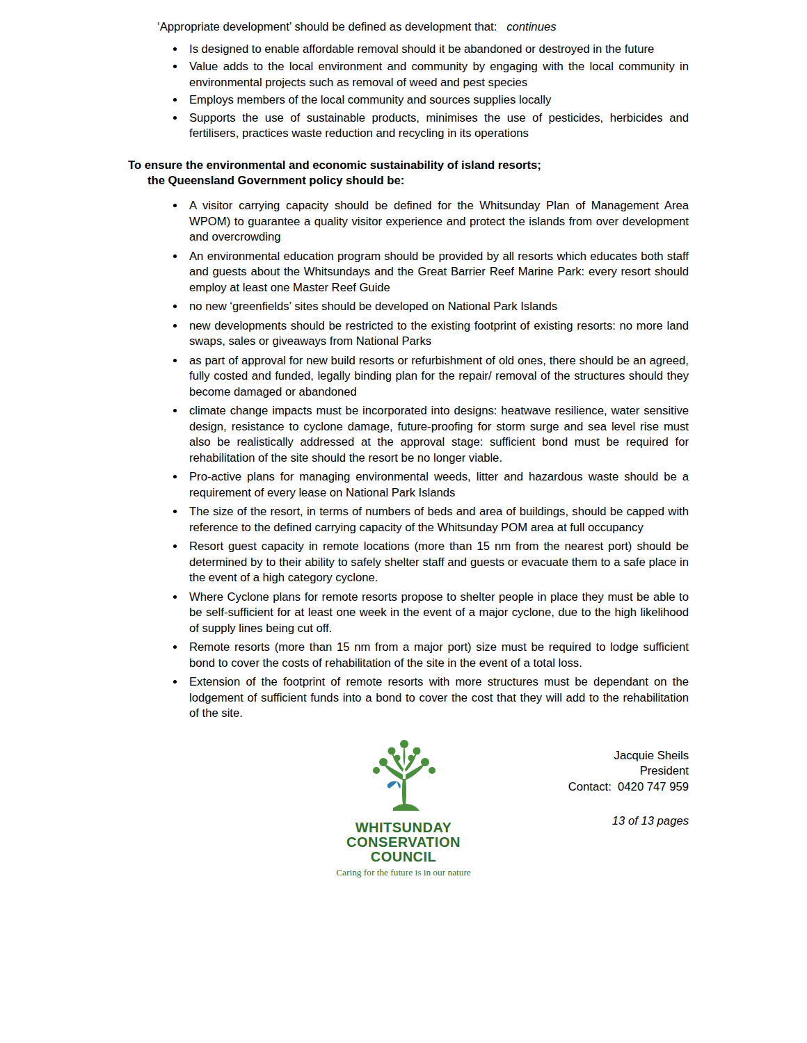‘Appropriate development’ should be defined as development that: continues
Is designed to enable affordable removal should it be abandoned or destroyed in the future
Value adds to the local environment and community by engaging with the local community in environmental projects such as removal of weed and pest species
Employs members of the local community and sources supplies locally
Supports the use of sustainable products, minimises the use of pesticides, herbicides and fertilisers, practices waste reduction and recycling in its operations
To ensure the environmental and economic sustainability of island resorts; the Queensland Government policy should be:
A visitor carrying capacity should be defined for the Whitsunday Plan of Management Area WPOM) to guarantee a quality visitor experience and protect the islands from over development and overcrowding
An environmental education program should be provided by all resorts which educates both staff and guests about the Whitsundays and the Great Barrier Reef Marine Park: every resort should employ at least one Master Reef Guide
no new ‘greenfields’ sites should be developed on National Park Islands
new developments should be restricted to the existing footprint of existing resorts: no more land swaps, sales or giveaways from National Parks
as part of approval for new build resorts or refurbishment of old ones, there should be an agreed, fully costed and funded, legally binding plan for the repair/ removal of the structures should they become damaged or abandoned
climate change impacts must be incorporated into designs: heatwave resilience, water sensitive design, resistance to cyclone damage, future-proofing for storm surge and sea level rise must also be realistically addressed at the approval stage: sufficient bond must be required for rehabilitation of the site should the resort be no longer viable.
Pro-active plans for managing environmental weeds, litter and hazardous waste should be a requirement of every lease on National Park Islands
The size of the resort, in terms of numbers of beds and area of buildings, should be capped with reference to the defined carrying capacity of the Whitsunday POM area at full occupancy
Resort guest capacity in remote locations (more than 15 nm from the nearest port) should be determined by to their ability to safely shelter staff and guests or evacuate them to a safe place in the event of a high category cyclone.
Where Cyclone plans for remote resorts propose to shelter people in place they must be able to be self-sufficient for at least one week in the event of a major cyclone, due to the high likelihood of supply lines being cut off.
Remote resorts (more than 15 nm from a major port) size must be required to lodge sufficient bond to cover the costs of rehabilitation of the site in the event of a total loss.
Extension of the footprint of remote resorts with more structures must be dependant on the lodgement of sufficient funds into a bond to cover the cost that they will add to the rehabilitation of the site.
WHITSUNDAY
CONSERVATION
COUNCIL
Caring for the future is in our nature
Jacquie Sheils
President
Contact: 0420 747 959
13 of 13 pages